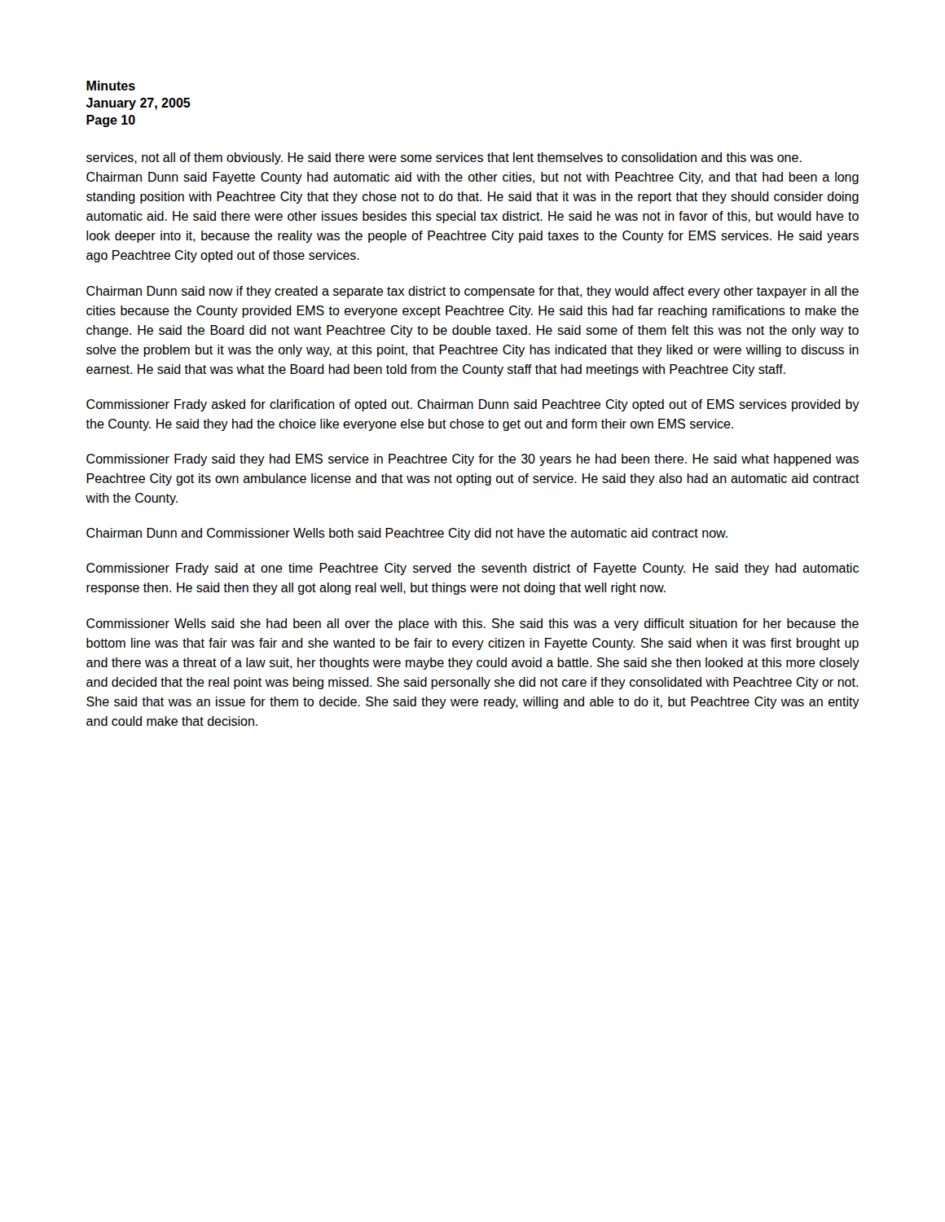Minutes
January 27, 2005
Page 10
services, not all of them obviously. He said there were some services that lent themselves to consolidation and this was one.
Chairman Dunn said Fayette County had automatic aid with the other cities, but not with Peachtree City, and that had been a long standing position with Peachtree City that they chose not to do that. He said that it was in the report that they should consider doing automatic aid. He said there were other issues besides this special tax district. He said he was not in favor of this, but would have to look deeper into it, because the reality was the people of Peachtree City paid taxes to the County for EMS services. He said years ago Peachtree City opted out of those services.
Chairman Dunn said now if they created a separate tax district to compensate for that, they would affect every other taxpayer in all the cities because the County provided EMS to everyone except Peachtree City. He said this had far reaching ramifications to make the change. He said the Board did not want Peachtree City to be double taxed. He said some of them felt this was not the only way to solve the problem but it was the only way, at this point, that Peachtree City has indicated that they liked or were willing to discuss in earnest. He said that was what the Board had been told from the County staff that had meetings with Peachtree City staff.
Commissioner Frady asked for clarification of opted out. Chairman Dunn said Peachtree City opted out of EMS services provided by the County. He said they had the choice like everyone else but chose to get out and form their own EMS service.
Commissioner Frady said they had EMS service in Peachtree City for the 30 years he had been there. He said what happened was Peachtree City got its own ambulance license and that was not opting out of service. He said they also had an automatic aid contract with the County.
Chairman Dunn and Commissioner Wells both said Peachtree City did not have the automatic aid contract now.
Commissioner Frady said at one time Peachtree City served the seventh district of Fayette County. He said they had automatic response then. He said then they all got along real well, but things were not doing that well right now.
Commissioner Wells said she had been all over the place with this. She said this was a very difficult situation for her because the bottom line was that fair was fair and she wanted to be fair to every citizen in Fayette County. She said when it was first brought up and there was a threat of a law suit, her thoughts were maybe they could avoid a battle. She said she then looked at this more closely and decided that the real point was being missed. She said personally she did not care if they consolidated with Peachtree City or not. She said that was an issue for them to decide. She said they were ready, willing and able to do it, but Peachtree City was an entity and could make that decision.